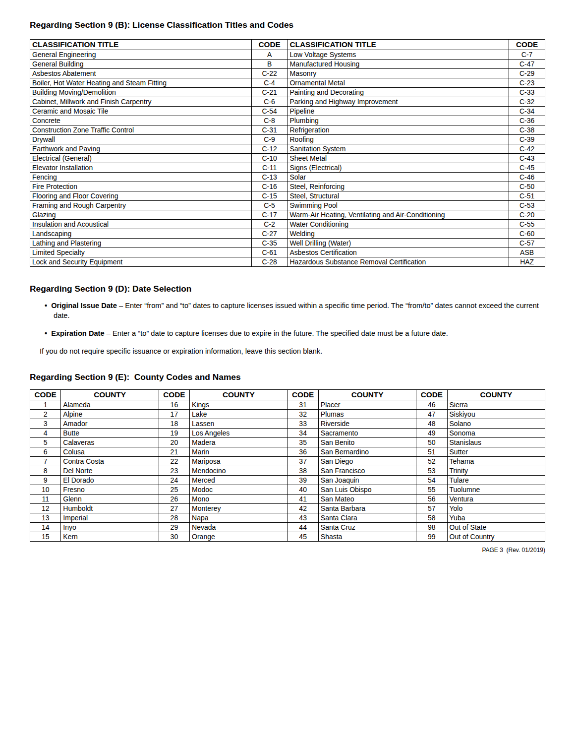Regarding Section 9 (B): License Classification Titles and Codes
| CLASSIFICATION TITLE | CODE | CLASSIFICATION TITLE | CODE |
| --- | --- | --- | --- |
| General Engineering | A | Low Voltage Systems | C-7 |
| General Building | B | Manufactured Housing | C-47 |
| Asbestos Abatement | C-22 | Masonry | C-29 |
| Boiler, Hot Water Heating and Steam Fitting | C-4 | Ornamental Metal | C-23 |
| Building Moving/Demolition | C-21 | Painting and Decorating | C-33 |
| Cabinet, Millwork and Finish Carpentry | C-6 | Parking and Highway Improvement | C-32 |
| Ceramic and Mosaic Tile | C-54 | Pipeline | C-34 |
| Concrete | C-8 | Plumbing | C-36 |
| Construction Zone Traffic Control | C-31 | Refrigeration | C-38 |
| Drywall | C-9 | Roofing | C-39 |
| Earthwork and Paving | C-12 | Sanitation System | C-42 |
| Electrical (General) | C-10 | Sheet Metal | C-43 |
| Elevator Installation | C-11 | Signs (Electrical) | C-45 |
| Fencing | C-13 | Solar | C-46 |
| Fire Protection | C-16 | Steel, Reinforcing | C-50 |
| Flooring and Floor Covering | C-15 | Steel, Structural | C-51 |
| Framing and Rough Carpentry | C-5 | Swimming Pool | C-53 |
| Glazing | C-17 | Warm-Air Heating, Ventilating and Air-Conditioning | C-20 |
| Insulation and Acoustical | C-2 | Water Conditioning | C-55 |
| Landscaping | C-27 | Welding | C-60 |
| Lathing and Plastering | C-35 | Well Drilling (Water) | C-57 |
| Limited Specialty | C-61 | Asbestos Certification | ASB |
| Lock and Security Equipment | C-28 | Hazardous Substance Removal Certification | HAZ |
Regarding Section 9 (D): Date Selection
Original Issue Date – Enter “from” and “to” dates to capture licenses issued within a specific time period. The “from/to” dates cannot exceed the current date.
Expiration Date – Enter a “to” date to capture licenses due to expire in the future. The specified date must be a future date.
If you do not require specific issuance or expiration information, leave this section blank.
Regarding Section 9 (E): County Codes and Names
| CODE | COUNTY | CODE | COUNTY | CODE | COUNTY | CODE | COUNTY |
| --- | --- | --- | --- | --- | --- | --- | --- |
| 1 | Alameda | 16 | Kings | 31 | Placer | 46 | Sierra |
| 2 | Alpine | 17 | Lake | 32 | Plumas | 47 | Siskiyou |
| 3 | Amador | 18 | Lassen | 33 | Riverside | 48 | Solano |
| 4 | Butte | 19 | Los Angeles | 34 | Sacramento | 49 | Sonoma |
| 5 | Calaveras | 20 | Madera | 35 | San Benito | 50 | Stanislaus |
| 6 | Colusa | 21 | Marin | 36 | San Bernardino | 51 | Sutter |
| 7 | Contra Costa | 22 | Mariposa | 37 | San Diego | 52 | Tehama |
| 8 | Del Norte | 23 | Mendocino | 38 | San Francisco | 53 | Trinity |
| 9 | El Dorado | 24 | Merced | 39 | San Joaquin | 54 | Tulare |
| 10 | Fresno | 25 | Modoc | 40 | San Luis Obispo | 55 | Tuolumne |
| 11 | Glenn | 26 | Mono | 41 | San Mateo | 56 | Ventura |
| 12 | Humboldt | 27 | Monterey | 42 | Santa Barbara | 57 | Yolo |
| 13 | Imperial | 28 | Napa | 43 | Santa Clara | 58 | Yuba |
| 14 | Inyo | 29 | Nevada | 44 | Santa Cruz | 98 | Out of State |
| 15 | Kern | 30 | Orange | 45 | Shasta | 99 | Out of Country |
PAGE 3 (Rev. 01/2019)